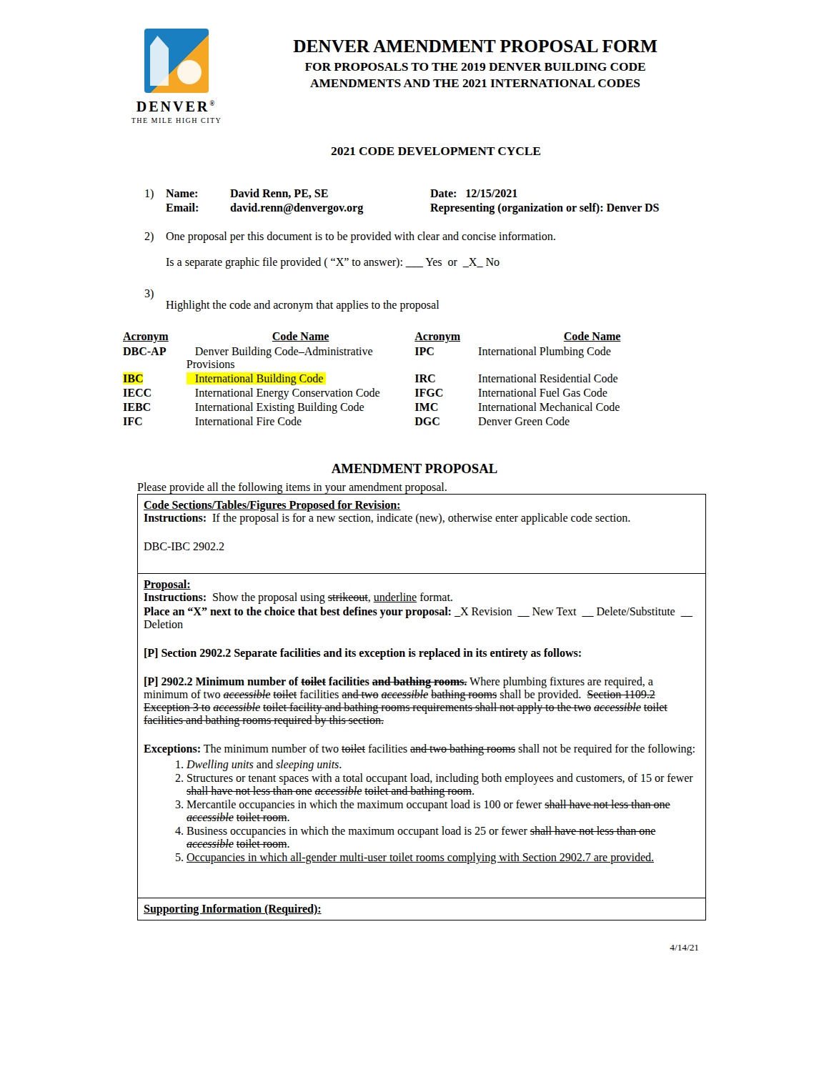DENVER®
THE MILE HIGH CITY
DENVER AMENDMENT PROPOSAL FORM
FOR PROPOSALS TO THE 2019 DENVER BUILDING CODE
AMENDMENTS AND THE 2021 INTERNATIONAL CODES
2021 CODE DEVELOPMENT CYCLE
1)
Name:
David Renn, PE, SE
Date: 12/15/2021
Email:
david.renn@denvergov.org
Representing (organization or self): Denver DS
2)
One proposal per this document is to be provided with clear and concise information.
Is a separate graphic file provided ( “X” to answer): ___ Yes or _X_ No
3)
Highlight the code and acronym that applies to the proposal
| Acronym | Code Name | Acronym | Code Name |
| --- | --- | --- | --- |
| DBC-AP | Denver Building Code–Administrative Provisions | IPC | International Plumbing Code |
| IBC | International Building Code | IRC | International Residential Code |
| IECC | International Energy Conservation Code | IFGC | International Fuel Gas Code |
| IEBC | International Existing Building Code | IMC | International Mechanical Code |
| IFC | International Fire Code | DGC | Denver Green Code |
AMENDMENT PROPOSAL
Please provide all the following items in your amendment proposal.
Code Sections/Tables/Figures Proposed for Revision:
Instructions: If the proposal is for a new section, indicate (new), otherwise enter applicable code section.
DBC-IBC 2902.2
Proposal:
Instructions: Show the proposal using strikeout, underline format.
Place an “X” next to the choice that best defines your proposal: _X Revision __ New Text __ Delete/Substitute __ Deletion
[P] Section 2902.2 Separate facilities and its exception is replaced in its entirety as follows:
[P] 2902.2 Minimum number of toilet facilities and bathing rooms. Where plumbing fixtures are required, a minimum of two accessible toilet facilities and two accessible bathing rooms shall be provided. Section 1109.2 Exception 3 to accessible toilet facility and bathing rooms requirements shall not apply to the two accessible toilet facilities and bathing rooms required by this section.
Exceptions: The minimum number of two toilet facilities and two bathing rooms shall not be required for the following:
Dwelling units and sleeping units.
Structures or tenant spaces with a total occupant load, including both employees and customers, of 15 or fewer shall have not less than one accessible toilet and bathing room.
Mercantile occupancies in which the maximum occupant load is 100 or fewer shall have not less than one accessible toilet room.
Business occupancies in which the maximum occupant load is 25 or fewer shall have not less than one accessible toilet room.
Occupancies in which all-gender multi-user toilet rooms complying with Section 2902.7 are provided.
Supporting Information (Required):
4/14/21